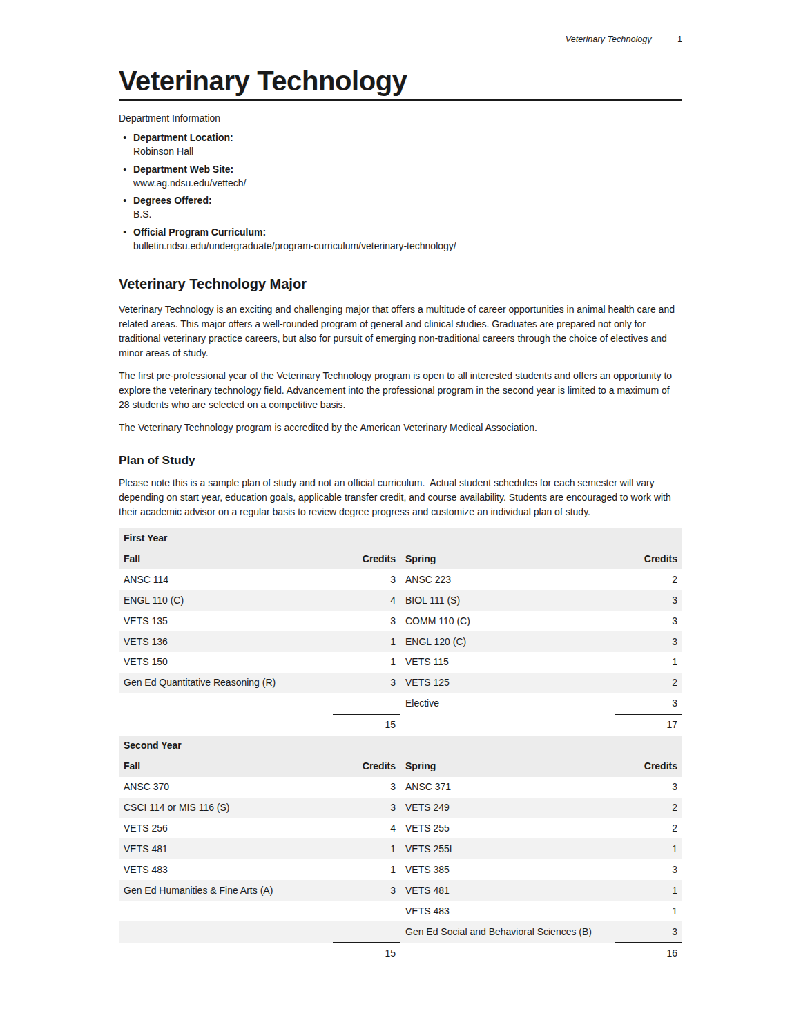Veterinary Technology 1
Veterinary Technology
Department Information
Department Location: Robinson Hall
Department Web Site: www.ag.ndsu.edu/vettech/
Degrees Offered: B.S.
Official Program Curriculum: bulletin.ndsu.edu/undergraduate/program-curriculum/veterinary-technology/
Veterinary Technology Major
Veterinary Technology is an exciting and challenging major that offers a multitude of career opportunities in animal health care and related areas. This major offers a well-rounded program of general and clinical studies. Graduates are prepared not only for traditional veterinary practice careers, but also for pursuit of emerging non-traditional careers through the choice of electives and minor areas of study.
The first pre-professional year of the Veterinary Technology program is open to all interested students and offers an opportunity to explore the veterinary technology field. Advancement into the professional program in the second year is limited to a maximum of 28 students who are selected on a competitive basis.
The Veterinary Technology program is accredited by the American Veterinary Medical Association.
Plan of Study
Please note this is a sample plan of study and not an official curriculum. Actual student schedules for each semester will vary depending on start year, education goals, applicable transfer credit, and course availability. Students are encouraged to work with their academic advisor on a regular basis to review degree progress and customize an individual plan of study.
| First Year |
| --- |
| Fall | Credits | Spring | Credits |
| ANSC 114 | 3 | ANSC 223 | 2 |
| ENGL 110 (C) | 4 | BIOL 111 (S) | 3 |
| VETS 135 | 3 | COMM 110 (C) | 3 |
| VETS 136 | 1 | ENGL 120 (C) | 3 |
| VETS 150 | 1 | VETS 115 | 1 |
| Gen Ed Quantitative Reasoning (R) | 3 | VETS 125 | 2 |
| | | Elective | 3 |
| | 15 | | 17 |
| Second Year |
| Fall | Credits | Spring | Credits |
| ANSC 370 | 3 | ANSC 371 | 3 |
| CSCI 114 or MIS 116 (S) | 3 | VETS 249 | 2 |
| VETS 256 | 4 | VETS 255 | 2 |
| VETS 481 | 1 | VETS 255L | 1 |
| VETS 483 | 1 | VETS 385 | 3 |
| Gen Ed Humanities & Fine Arts (A) | 3 | VETS 481 | 1 |
| | | VETS 483 | 1 |
| | | Gen Ed Social and Behavioral Sciences (B) | 3 |
| | 15 | | 16 |